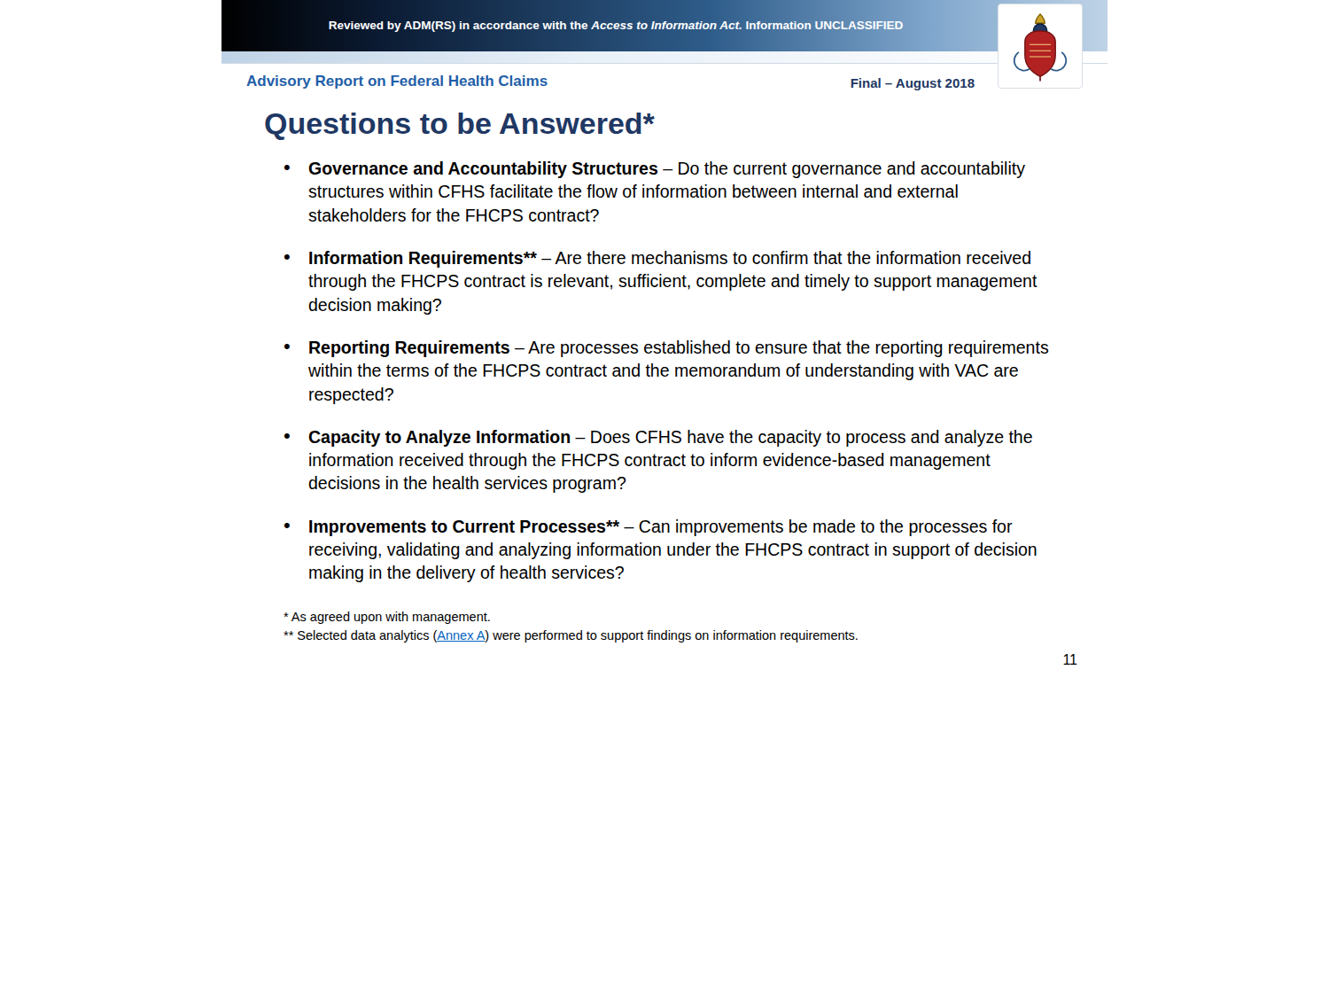Reviewed by ADM(RS) in accordance with the Access to Information Act. Information UNCLASSIFIED
Advisory Report on Federal Health Claims
Final – August 2018
Questions to be Answered*
Governance and Accountability Structures – Do the current governance and accountability structures within CFHS facilitate the flow of information between internal and external stakeholders for the FHCPS contract?
Information Requirements** – Are there mechanisms to confirm that the information received through the FHCPS contract is relevant, sufficient, complete and timely to support management decision making?
Reporting Requirements – Are processes established to ensure that the reporting requirements within the terms of the FHCPS contract and the memorandum of understanding with VAC are respected?
Capacity to Analyze Information – Does CFHS have the capacity to process and analyze the information received through the FHCPS contract to inform evidence-based management decisions in the health services program?
Improvements to Current Processes** – Can improvements be made to the processes for receiving, validating and analyzing information under the FHCPS contract in support of decision making in the delivery of health services?
* As agreed upon with management.
** Selected data analytics (Annex A) were performed to support findings on information requirements.
11